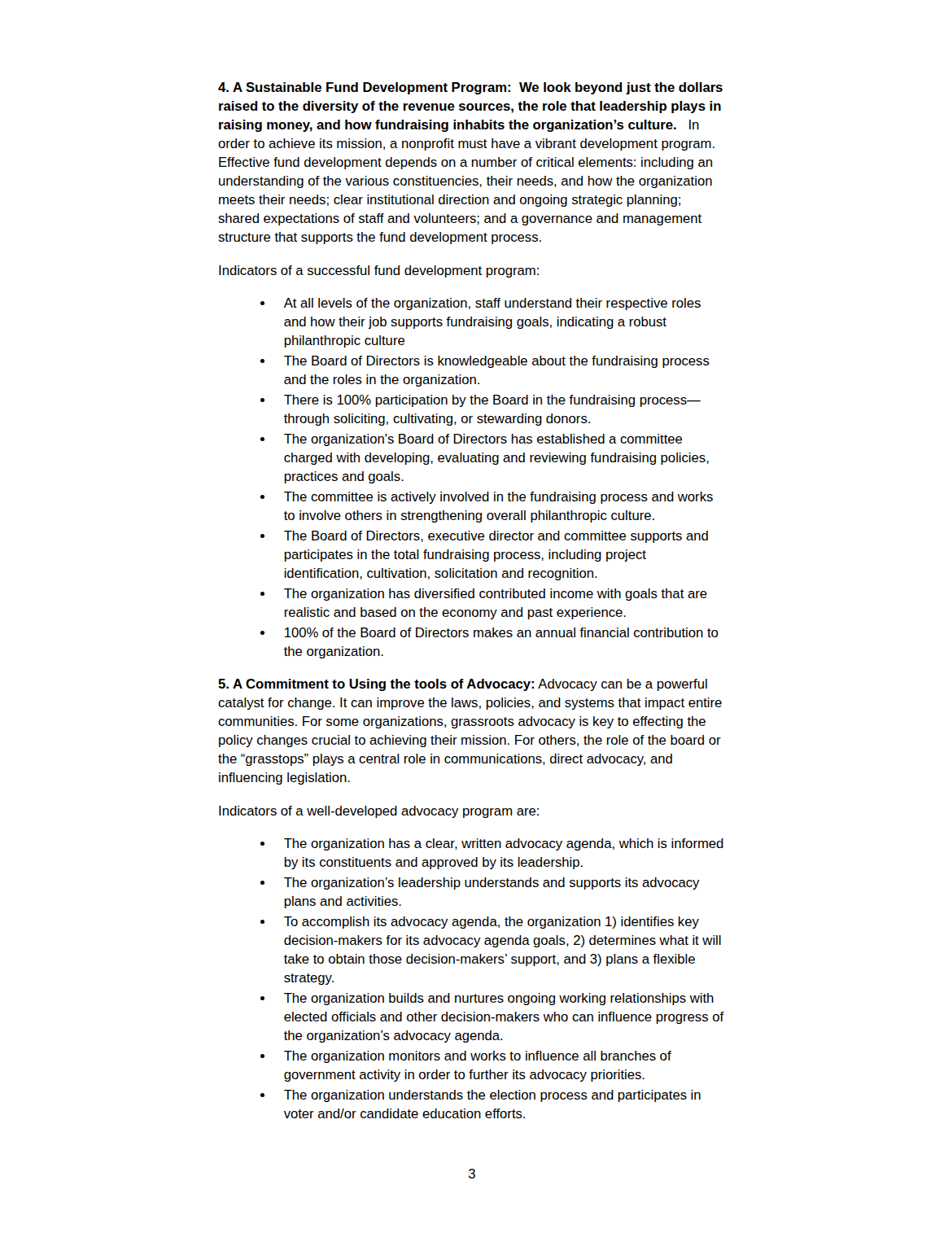4. A Sustainable Fund Development Program: We look beyond just the dollars raised to the diversity of the revenue sources, the role that leadership plays in raising money, and how fundraising inhabits the organization’s culture. In order to achieve its mission, a nonprofit must have a vibrant development program. Effective fund development depends on a number of critical elements: including an understanding of the various constituencies, their needs, and how the organization meets their needs; clear institutional direction and ongoing strategic planning; shared expectations of staff and volunteers; and a governance and management structure that supports the fund development process.
Indicators of a successful fund development program:
At all levels of the organization, staff understand their respective roles and how their job supports fundraising goals, indicating a robust philanthropic culture
The Board of Directors is knowledgeable about the fundraising process and the roles in the organization.
There is 100% participation by the Board in the fundraising process— through soliciting, cultivating, or stewarding donors.
The organization's Board of Directors has established a committee charged with developing, evaluating and reviewing fundraising policies, practices and goals.
The committee is actively involved in the fundraising process and works to involve others in strengthening overall philanthropic culture.
The Board of Directors, executive director and committee supports and participates in the total fundraising process, including project identification, cultivation, solicitation and recognition.
The organization has diversified contributed income with goals that are realistic and based on the economy and past experience.
100% of the Board of Directors makes an annual financial contribution to the organization.
5. A Commitment to Using the tools of Advocacy: Advocacy can be a powerful catalyst for change. It can improve the laws, policies, and systems that impact entire communities. For some organizations, grassroots advocacy is key to effecting the policy changes crucial to achieving their mission. For others, the role of the board or the “grasstops” plays a central role in communications, direct advocacy, and influencing legislation.
Indicators of a well-developed advocacy program are:
The organization has a clear, written advocacy agenda, which is informed by its constituents and approved by its leadership.
The organization’s leadership understands and supports its advocacy plans and activities.
To accomplish its advocacy agenda, the organization 1) identifies key decision-makers for its advocacy agenda goals, 2) determines what it will take to obtain those decision-makers’ support, and 3) plans a flexible strategy.
The organization builds and nurtures ongoing working relationships with elected officials and other decision-makers who can influence progress of the organization’s advocacy agenda.
The organization monitors and works to influence all branches of government activity in order to further its advocacy priorities.
The organization understands the election process and participates in voter and/or candidate education efforts.
3